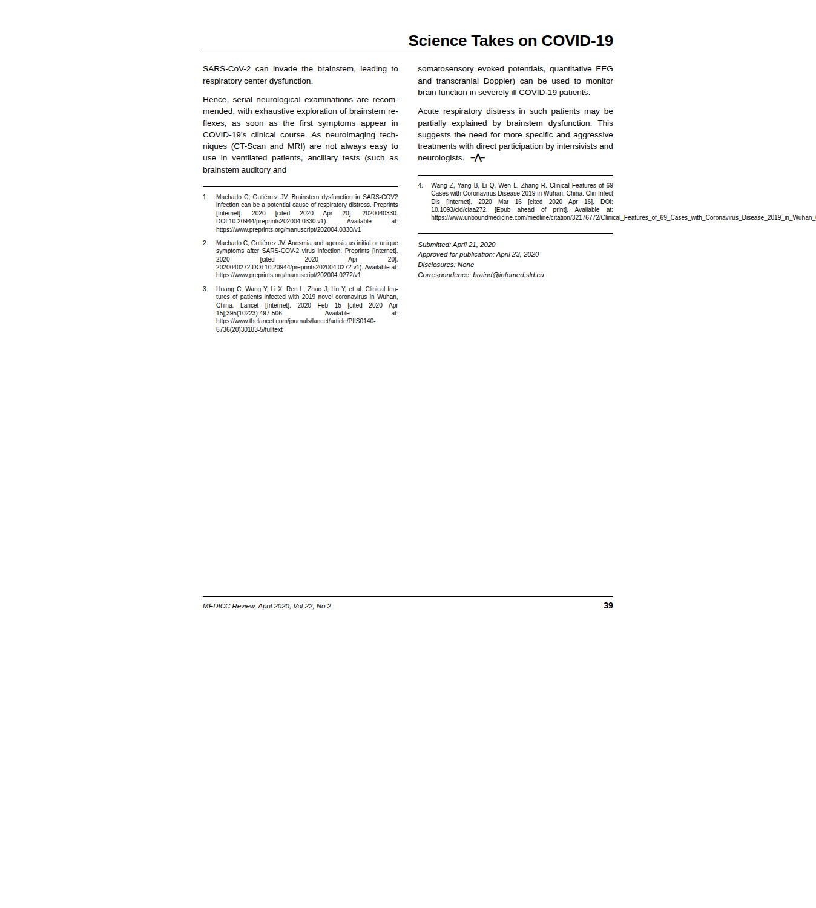Science Takes on COVID-19
SARS-CoV-2 can invade the brainstem, leading to respiratory center dysfunction.
Hence, serial neurological examinations are recommended, with exhaustive exploration of brainstem reflexes, as soon as the first symptoms appear in COVID-19’s clinical course. As neuroimaging techniques (CT-Scan and MRI) are not always easy to use in ventilated patients, ancillary tests (such as brainstem auditory and
Machado C, Gutiérrez JV. Brainstem dysfunction in SARS-COV2 infection can be a potential cause of respiratory distress. Preprints [Internet]. 2020 [cited 2020 Apr 20]. 2020040330. DOI:10.20944/preprints202004.0330.v1). Available at: https://www.preprints.org/manuscript/202004.0330/v1
Machado C, Gutiérrez JV. Anosmia and ageusia as initial or unique symptoms after SARS-COV-2 virus infection. Preprints [Internet]. 2020 [cited 2020 Apr 20]. 2020040272.DOI:10.20944/preprints202004.0272.v1). Available at: https://www.preprints.org/manuscript/202004.0272/v1
Huang C, Wang Y, Li X, Ren L, Zhao J, Hu Y, et al. Clinical features of patients infected with 2019 novel coronavirus in Wuhan, China. Lancet [Internet]. 2020 Feb 15 [cited 2020 Apr 15];395(10223):497-506. Available at: https://www.thelancet.com/journals/lancet/article/PIIS0140-6736(20)30183-5/fulltext
somatosensory evoked potentials, quantitative EEG and transcranial Doppler) can be used to monitor brain function in severely ill COVID-19 patients.
Acute respiratory distress in such patients may be partially explained by brainstem dysfunction. This suggests the need for more specific and aggressive treatments with direct participation by intensivists and neurologists. –⋀–
Wang Z, Yang B, Li Q, Wen L, Zhang R. Clinical Features of 69 Cases with Coronavirus Disease 2019 in Wuhan, China. Clin Infect Dis [Internet]. 2020 Mar 16 [cited 2020 Apr 16]. DOI: 10.1093/cid/ciaa272. [Epub ahead of print]. Available at: https://www.unboundmedicine.com/medline/citation/32176772/Clinical_Features_of_69_Cases_with_Coronavirus_Disease_2019_in_Wuhan_China_
Submitted: April 21, 2020
Approved for publication: April 23, 2020
Disclosures: None
Correspondence: braind@infomed.sld.cu
MEDICC Review, April 2020, Vol 22, No 2
39